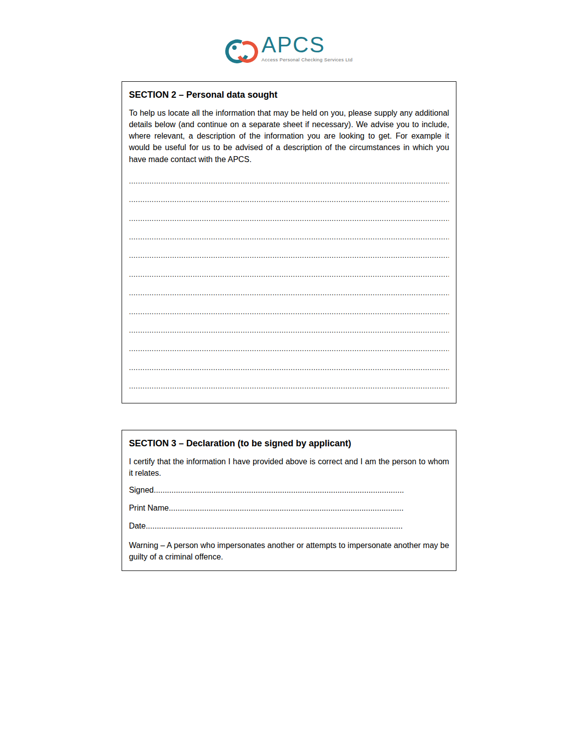APCS
Access Personal Checking Services Ltd
SECTION 2 – Personal data sought
To help us locate all the information that may be held on you, please supply any additional details below (and continue on a separate sheet if necessary). We advise you to include, where relevant, a description of the information you are looking to get. For example it would be useful for us to be advised of a description of the circumstances in which you have made contact with the APCS.
......................................................................................................................................................... ......................................................................................................................................................... ......................................................................................................................................................... ......................................................................................................................................................... ......................................................................................................................................................... ......................................................................................................................................................... ......................................................................................................................................................... ......................................................................................................................................................... ......................................................................................................................................................... ......................................................................................................................................................... ......................................................................................................................................................... .........................................................................................................................................................
SECTION 3 – Declaration (to be signed by applicant)
I certify that the information I have provided above is correct and I am the person to whom it relates.
Signed.................................................................................................................
Print Name..........................................................................................................
Date....................................................................................................................
Warning – A person who impersonates another or attempts to impersonate another may be guilty of a criminal offence.